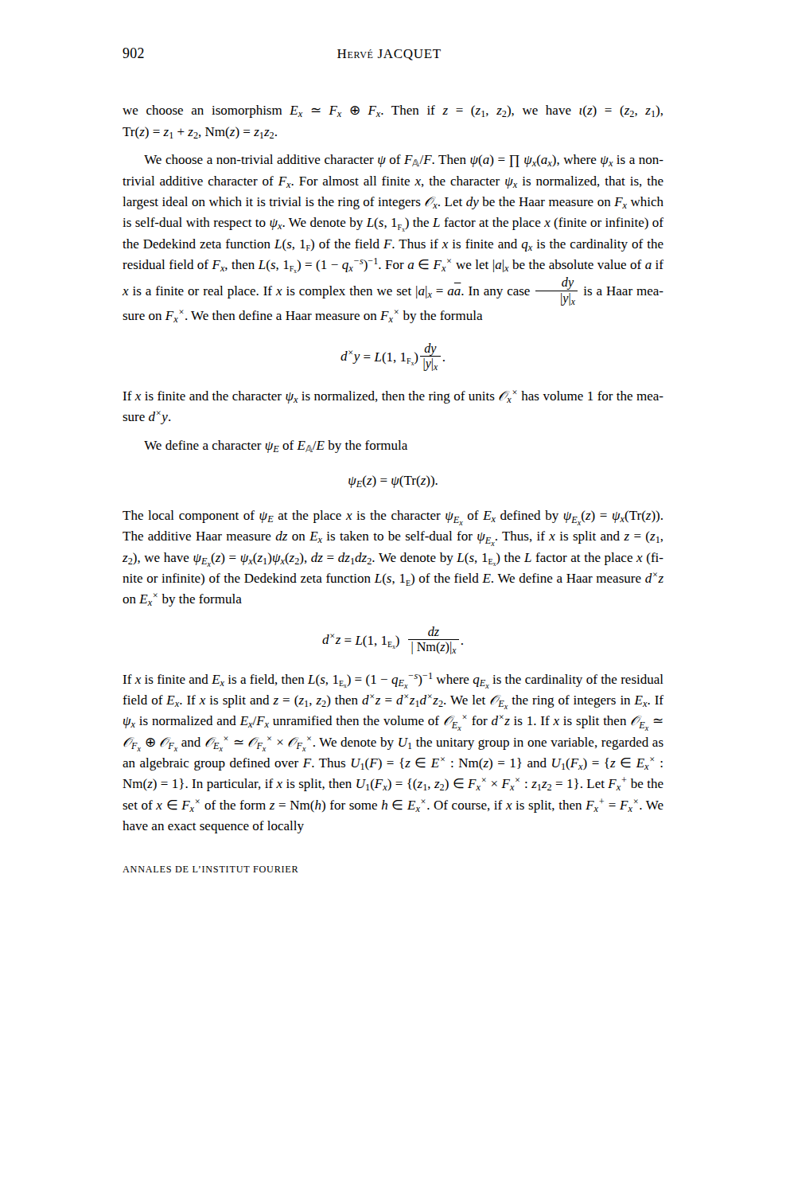902
Hervé JACQUET
we choose an isomorphism Ex ≃ Fx ⊕ Fx. Then if z = (z1, z2), we have ι(z) = (z2, z1), Tr(z) = z1 + z2, Nm(z) = z1z2.
We choose a non-trivial additive character ψ of F𝔸/F. Then ψ(a) = ∏ ψx(ax), where ψx is a non-trivial additive character of Fx. For almost all finite x, the character ψx is normalized, that is, the largest ideal on which it is trivial is the ring of integers 𝒪x. Let dy be the Haar measure on Fx which is self-dual with respect to ψx. We denote by L(s, 1Fx) the L factor at the place x (finite or infinite) of the Dedekind zeta function L(s, 1F) of the field F. Thus if x is finite and qx is the cardinality of the residual field of Fx, then L(s, 1Fx) = (1 − qx−s)−1. For a ∈ Fx× we let |a|x be the absolute value of a if x is a finite or real place. If x is complex then we set |a|x = aa. In any case dy|y|x is a Haar measure on Fx×. We then define a Haar measure on Fx× by the formula
d×y = L(1, 1Fx)dy|y|x.
If x is finite and the character ψx is normalized, then the ring of units 𝒪x× has volume 1 for the measure d×y.
We define a character ψE of E𝔸/E by the formula
ψE(z) = ψ(Tr(z)).
The local component of ψE at the place x is the character ψEx of Ex defined by ψEx(z) = ψx(Tr(z)). The additive Haar measure dz on Ex is taken to be self-dual for ψEx. Thus, if x is split and z = (z1, z2), we have ψEx(z) = ψx(z1)ψx(z2), dz = dz1dz2. We denote by L(s, 1Ex) the L factor at the place x (finite or infinite) of the Dedekind zeta function L(s, 1E) of the field E. We define a Haar measure d×z on Ex× by the formula
d×z = L(1, 1Ex) dz| Nm(z)|x.
If x is finite and Ex is a field, then L(s, 1Ex) = (1 − qEx−s)−1 where qEx is the cardinality of the residual field of Ex. If x is split and z = (z1, z2) then d×z = d×z1d×z2. We let 𝒪Ex the ring of integers in Ex. If ψx is normalized and Ex/Fx unramified then the volume of 𝒪Ex× for d×z is 1. If x is split then 𝒪Ex ≃ 𝒪Fx ⊕ 𝒪Fx and 𝒪Ex× ≃ 𝒪Fx× × 𝒪Fx×. We denote by U1 the unitary group in one variable, regarded as an algebraic group defined over F. Thus U1(F) = {z ∈ E× : Nm(z) = 1} and U1(Fx) = {z ∈ Ex× : Nm(z) = 1}. In particular, if x is split, then U1(Fx) = {(z1, z2) ∈ Fx× × Fx× : z1z2 = 1}. Let Fx+ be the set of x ∈ Fx× of the form z = Nm(h) for some h ∈ Ex×. Of course, if x is split, then Fx+ = Fx×. We have an exact sequence of locally
Annales de l’institut Fourier